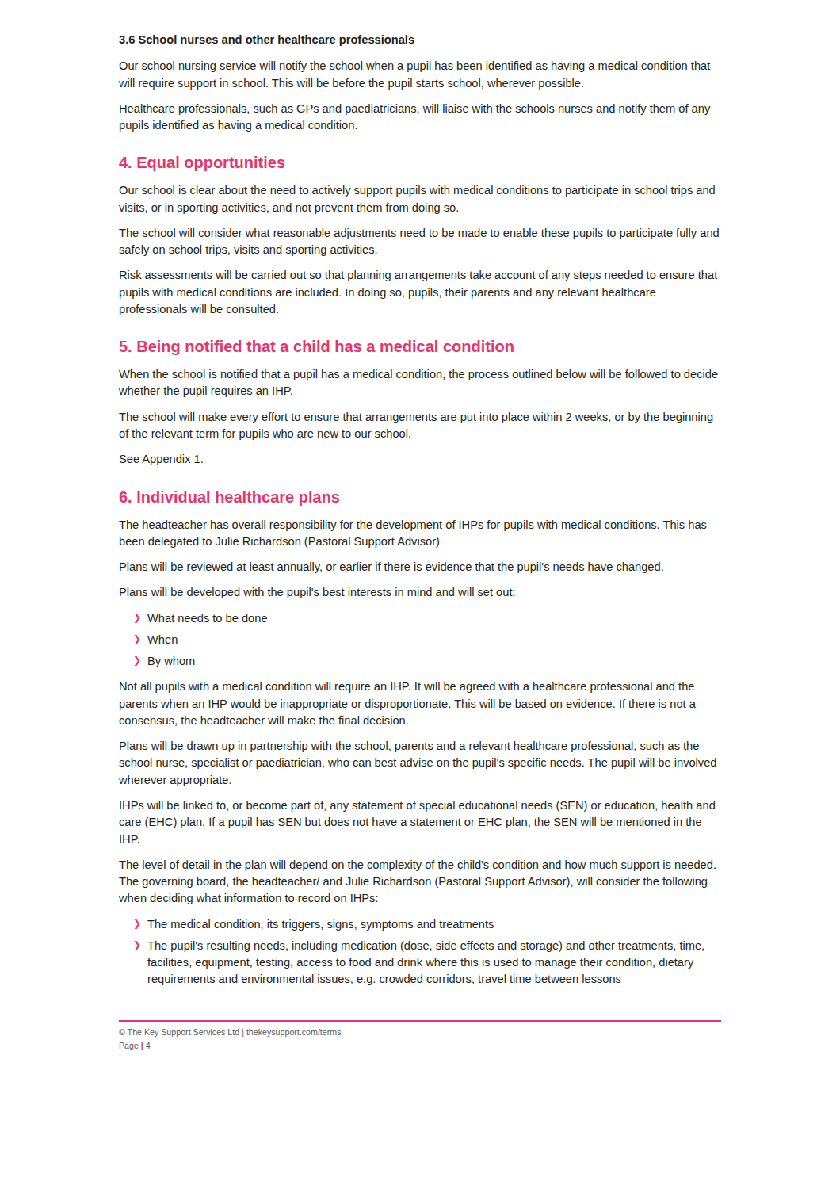3.6 School nurses and other healthcare professionals
Our school nursing service will notify the school when a pupil has been identified as having a medical condition that will require support in school. This will be before the pupil starts school, wherever possible.
Healthcare professionals, such as GPs and paediatricians, will liaise with the schools nurses and notify them of any pupils identified as having a medical condition.
4. Equal opportunities
Our school is clear about the need to actively support pupils with medical conditions to participate in school trips and visits, or in sporting activities, and not prevent them from doing so.
The school will consider what reasonable adjustments need to be made to enable these pupils to participate fully and safely on school trips, visits and sporting activities.
Risk assessments will be carried out so that planning arrangements take account of any steps needed to ensure that pupils with medical conditions are included. In doing so, pupils, their parents and any relevant healthcare professionals will be consulted.
5. Being notified that a child has a medical condition
When the school is notified that a pupil has a medical condition, the process outlined below will be followed to decide whether the pupil requires an IHP.
The school will make every effort to ensure that arrangements are put into place within 2 weeks, or by the beginning of the relevant term for pupils who are new to our school.
See Appendix 1.
6. Individual healthcare plans
The headteacher has overall responsibility for the development of IHPs for pupils with medical conditions. This has been delegated to Julie Richardson (Pastoral Support Advisor)
Plans will be reviewed at least annually, or earlier if there is evidence that the pupil's needs have changed.
Plans will be developed with the pupil's best interests in mind and will set out:
What needs to be done
When
By whom
Not all pupils with a medical condition will require an IHP. It will be agreed with a healthcare professional and the parents when an IHP would be inappropriate or disproportionate. This will be based on evidence. If there is not a consensus, the headteacher will make the final decision.
Plans will be drawn up in partnership with the school, parents and a relevant healthcare professional, such as the school nurse, specialist or paediatrician, who can best advise on the pupil's specific needs. The pupil will be involved wherever appropriate.
IHPs will be linked to, or become part of, any statement of special educational needs (SEN) or education, health and care (EHC) plan. If a pupil has SEN but does not have a statement or EHC plan, the SEN will be mentioned in the IHP.
The level of detail in the plan will depend on the complexity of the child's condition and how much support is needed. The governing board, the headteacher/ and Julie Richardson (Pastoral Support Advisor), will consider the following when deciding what information to record on IHPs:
The medical condition, its triggers, signs, symptoms and treatments
The pupil's resulting needs, including medication (dose, side effects and storage) and other treatments, time, facilities, equipment, testing, access to food and drink where this is used to manage their condition, dietary requirements and environmental issues, e.g. crowded corridors, travel time between lessons
© The Key Support Services Ltd | thekeysupport.com/terms
Page | 4